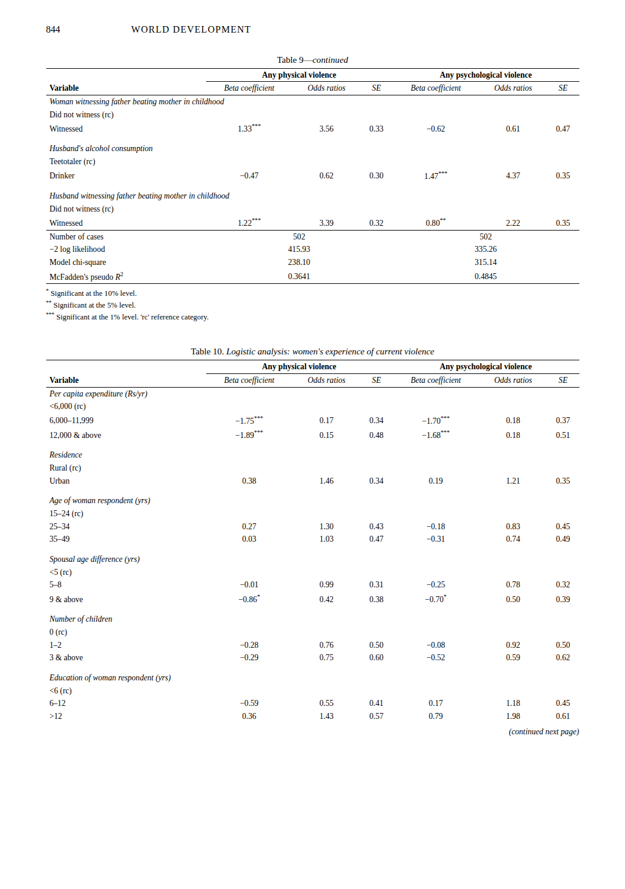844 WORLD DEVELOPMENT
Table 9—continued
| Variable | Any physical violence | Any psychological violence |
| --- | --- | --- |
| Beta coefficient | Odds ratios | SE | Beta coefficient | Odds ratios | SE |
| Woman witnessing father beating mother in childhood |
| Did not witness (rc) | | | | | | |
| Witnessed | 1.33 *** | 3.56 | 0.33 | −0.62 | 0.61 | 0.47 |
| Husband's alcohol consumption |
| Teetotaler (rc) | | | | | | |
| Drinker | −0.47 | 0.62 | 0.30 | 1.47 *** | 4.37 | 0.35 |
| Husband witnessing father beating mother in childhood |
| Did not witness (rc) | | | | | | |
| Witnessed | 1.22 *** | 3.39 | 0.32 | 0.80 ** | 2.22 | 0.35 |
| Number of cases | 502 | 502 |
| −2 log likelihood | 415.93 | 335.26 |
| Model chi-square | 238.10 | 315.14 |
| McFadden's pseudo R 2 | 0.3641 | 0.4845 |
* Significant at the 10% level.
** Significant at the 5% level.
*** Significant at the 1% level. 'rc' reference category.
Table 10. Logistic analysis: women's experience of current violence
| Variable | Any physical violence | Any psychological violence |
| --- | --- | --- |
| Beta coefficient | Odds ratios | SE | Beta coefficient | Odds ratios | SE |
| Per capita expenditure (Rs/yr) |
| <6,000 (rc) | | | | | | |
| 6,000–11,999 | −1.75 *** | 0.17 | 0.34 | −1.70 *** | 0.18 | 0.37 |
| 12,000 & above | −1.89 *** | 0.15 | 0.48 | −1.68 *** | 0.18 | 0.51 |
| Residence |
| Rural (rc) | | | | | | |
| Urban | 0.38 | 1.46 | 0.34 | 0.19 | 1.21 | 0.35 |
| Age of woman respondent (yrs) |
| 15–24 (rc) | | | | | | |
| 25–34 | 0.27 | 1.30 | 0.43 | −0.18 | 0.83 | 0.45 |
| 35–49 | 0.03 | 1.03 | 0.47 | −0.31 | 0.74 | 0.49 |
| Spousal age difference (yrs) |
| <5 (rc) | | | | | | |
| 5–8 | −0.01 | 0.99 | 0.31 | −0.25 | 0.78 | 0.32 |
| 9 & above | −0.86 * | 0.42 | 0.38 | −0.70 * | 0.50 | 0.39 |
| Number of children |
| 0 (rc) | | | | | | |
| 1–2 | −0.28 | 0.76 | 0.50 | −0.08 | 0.92 | 0.50 |
| 3 & above | −0.29 | 0.75 | 0.60 | −0.52 | 0.59 | 0.62 |
| Education of woman respondent (yrs) |
| <6 (rc) | | | | | | |
| 6–12 | −0.59 | 0.55 | 0.41 | 0.17 | 1.18 | 0.45 |
| >12 | 0.36 | 1.43 | 0.57 | 0.79 | 1.98 | 0.61 |
(continued next page)